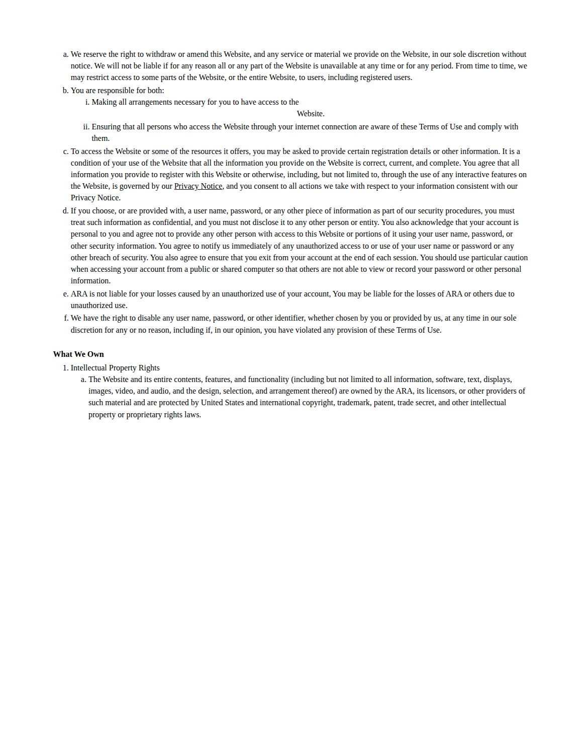We reserve the right to withdraw or amend this Website, and any service or material we provide on the Website, in our sole discretion without notice. We will not be liable if for any reason all or any part of the Website is unavailable at any time or for any period. From time to time, we may restrict access to some parts of the Website, or the entire Website, to users, including registered users.
You are responsible for both:
Making all arrangements necessary for you to have access to the Website.
Ensuring that all persons who access the Website through your internet connection are aware of these Terms of Use and comply with them.
To access the Website or some of the resources it offers, you may be asked to provide certain registration details or other information. It is a condition of your use of the Website that all the information you provide on the Website is correct, current, and complete. You agree that all information you provide to register with this Website or otherwise, including, but not limited to, through the use of any interactive features on the Website, is governed by our Privacy Notice, and you consent to all actions we take with respect to your information consistent with our Privacy Notice.
If you choose, or are provided with, a user name, password, or any other piece of information as part of our security procedures, you must treat such information as confidential, and you must not disclose it to any other person or entity. You also acknowledge that your account is personal to you and agree not to provide any other person with access to this Website or portions of it using your user name, password, or other security information. You agree to notify us immediately of any unauthorized access to or use of your user name or password or any other breach of security. You also agree to ensure that you exit from your account at the end of each session. You should use particular caution when accessing your account from a public or shared computer so that others are not able to view or record your password or other personal information.
ARA is not liable for your losses caused by an unauthorized use of your account, You may be liable for the losses of ARA or others due to unauthorized use.
We have the right to disable any user name, password, or other identifier, whether chosen by you or provided by us, at any time in our sole discretion for any or no reason, including if, in our opinion, you have violated any provision of these Terms of Use.
What We Own
Intellectual Property Rights
The Website and its entire contents, features, and functionality (including but not limited to all information, software, text, displays, images, video, and audio, and the design, selection, and arrangement thereof) are owned by the ARA, its licensors, or other providers of such material and are protected by United States and international copyright, trademark, patent, trade secret, and other intellectual property or proprietary rights laws.